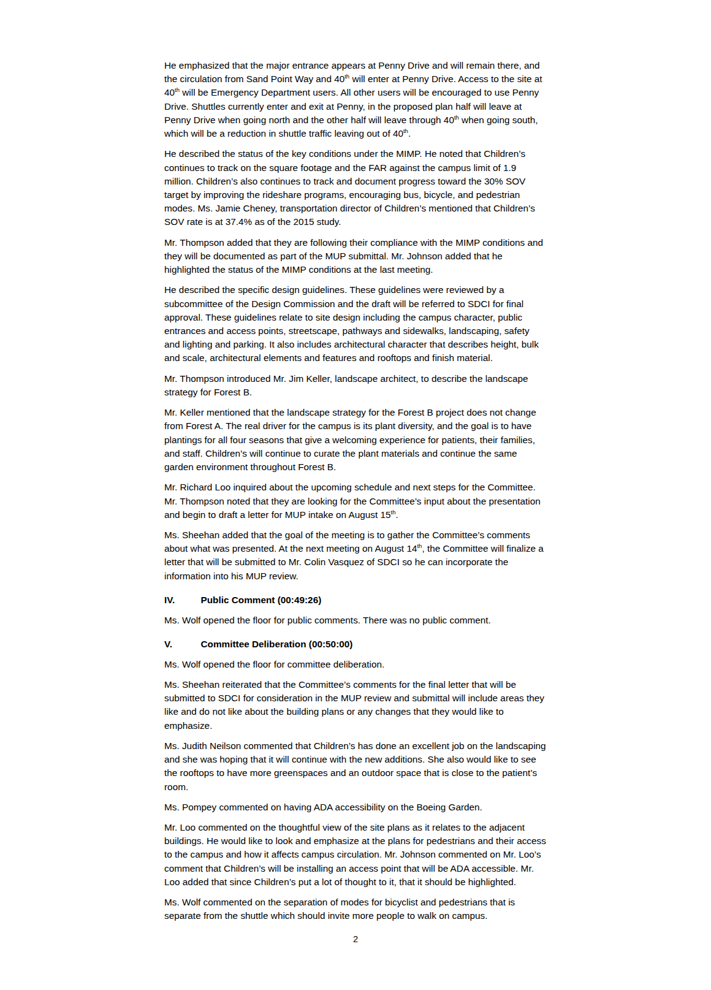He emphasized that the major entrance appears at Penny Drive and will remain there, and the circulation from Sand Point Way and 40th will enter at Penny Drive. Access to the site at 40th will be Emergency Department users. All other users will be encouraged to use Penny Drive. Shuttles currently enter and exit at Penny, in the proposed plan half will leave at Penny Drive when going north and the other half will leave through 40th when going south, which will be a reduction in shuttle traffic leaving out of 40th.
He described the status of the key conditions under the MIMP. He noted that Children’s continues to track on the square footage and the FAR against the campus limit of 1.9 million. Children’s also continues to track and document progress toward the 30% SOV target by improving the rideshare programs, encouraging bus, bicycle, and pedestrian modes. Ms. Jamie Cheney, transportation director of Children’s mentioned that Children’s SOV rate is at 37.4% as of the 2015 study.
Mr. Thompson added that they are following their compliance with the MIMP conditions and they will be documented as part of the MUP submittal. Mr. Johnson added that he highlighted the status of the MIMP conditions at the last meeting.
He described the specific design guidelines. These guidelines were reviewed by a subcommittee of the Design Commission and the draft will be referred to SDCI for final approval. These guidelines relate to site design including the campus character, public entrances and access points, streetscape, pathways and sidewalks, landscaping, safety and lighting and parking. It also includes architectural character that describes height, bulk and scale, architectural elements and features and rooftops and finish material.
Mr. Thompson introduced Mr. Jim Keller, landscape architect, to describe the landscape strategy for Forest B.
Mr. Keller mentioned that the landscape strategy for the Forest B project does not change from Forest A. The real driver for the campus is its plant diversity, and the goal is to have plantings for all four seasons that give a welcoming experience for patients, their families, and staff. Children’s will continue to curate the plant materials and continue the same garden environment throughout Forest B.
Mr. Richard Loo inquired about the upcoming schedule and next steps for the Committee. Mr. Thompson noted that they are looking for the Committee’s input about the presentation and begin to draft a letter for MUP intake on August 15th.
Ms. Sheehan added that the goal of the meeting is to gather the Committee’s comments about what was presented. At the next meeting on August 14th, the Committee will finalize a letter that will be submitted to Mr. Colin Vasquez of SDCI so he can incorporate the information into his MUP review.
IV. Public Comment (00:49:26)
Ms. Wolf opened the floor for public comments. There was no public comment.
V. Committee Deliberation (00:50:00)
Ms. Wolf opened the floor for committee deliberation.
Ms. Sheehan reiterated that the Committee’s comments for the final letter that will be submitted to SDCI for consideration in the MUP review and submittal will include areas they like and do not like about the building plans or any changes that they would like to emphasize.
Ms. Judith Neilson commented that Children’s has done an excellent job on the landscaping and she was hoping that it will continue with the new additions. She also would like to see the rooftops to have more greenspaces and an outdoor space that is close to the patient’s room.
Ms. Pompey commented on having ADA accessibility on the Boeing Garden.
Mr. Loo commented on the thoughtful view of the site plans as it relates to the adjacent buildings. He would like to look and emphasize at the plans for pedestrians and their access to the campus and how it affects campus circulation. Mr. Johnson commented on Mr. Loo’s comment that Children’s will be installing an access point that will be ADA accessible. Mr. Loo added that since Children’s put a lot of thought to it, that it should be highlighted.
Ms. Wolf commented on the separation of modes for bicyclist and pedestrians that is separate from the shuttle which should invite more people to walk on campus.
2